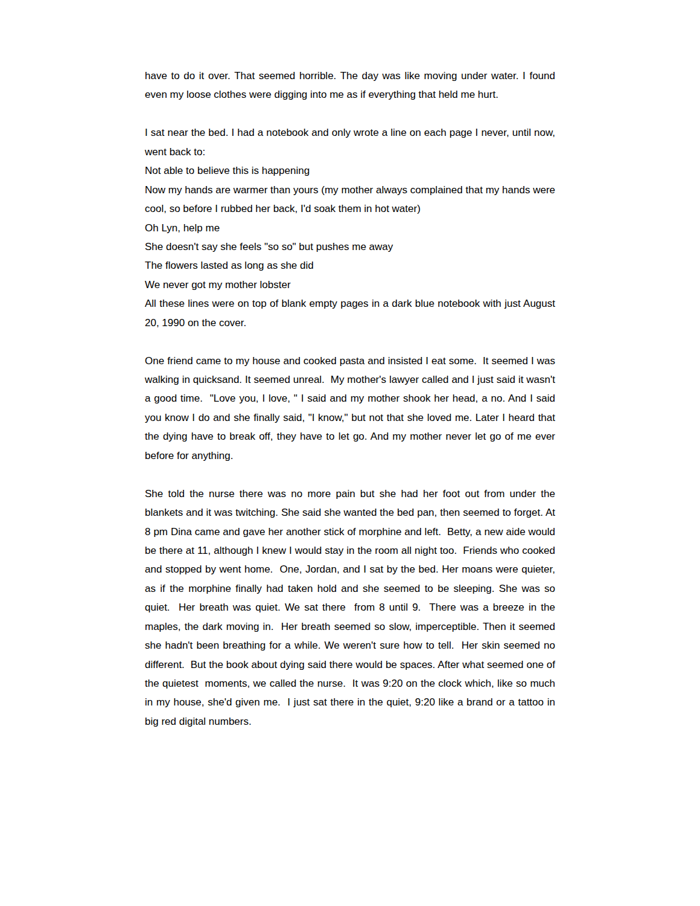have to do it over. That seemed horrible. The day was like moving under water. I found even my loose clothes were digging into me as if everything that held me hurt.
I sat near the bed. I had a notebook and only wrote a line on each page I never, until now, went back to:
Not able to believe this is happening
Now my hands are warmer than yours (my mother always complained that my hands were cool, so before I rubbed her back, I'd soak them in hot water)
Oh Lyn, help me
She doesn't say she feels "so so" but pushes me away
The flowers lasted as long as she did
We never got my mother lobster
All these lines were on top of blank empty pages in a dark blue notebook with just August 20, 1990 on the cover.
One friend came to my house and cooked pasta and insisted I eat some. It seemed I was walking in quicksand. It seemed unreal. My mother's lawyer called and I just said it wasn't a good time. "Love you, I love, " I said and my mother shook her head, a no. And I said you know I do and she finally said, "I know," but not that she loved me. Later I heard that the dying have to break off, they have to let go. And my mother never let go of me ever before for anything.
She told the nurse there was no more pain but she had her foot out from under the blankets and it was twitching. She said she wanted the bed pan, then seemed to forget. At 8 pm Dina came and gave her another stick of morphine and left. Betty, a new aide would be there at 11, although I knew I would stay in the room all night too. Friends who cooked and stopped by went home. One, Jordan, and I sat by the bed. Her moans were quieter, as if the morphine finally had taken hold and she seemed to be sleeping. She was so quiet. Her breath was quiet. We sat there from 8 until 9. There was a breeze in the maples, the dark moving in. Her breath seemed so slow, imperceptible. Then it seemed she hadn't been breathing for a while. We weren't sure how to tell. Her skin seemed no different. But the book about dying said there would be spaces. After what seemed one of the quietest moments, we called the nurse. It was 9:20 on the clock which, like so much in my house, she'd given me. I just sat there in the quiet, 9:20 like a brand or a tattoo in big red digital numbers.